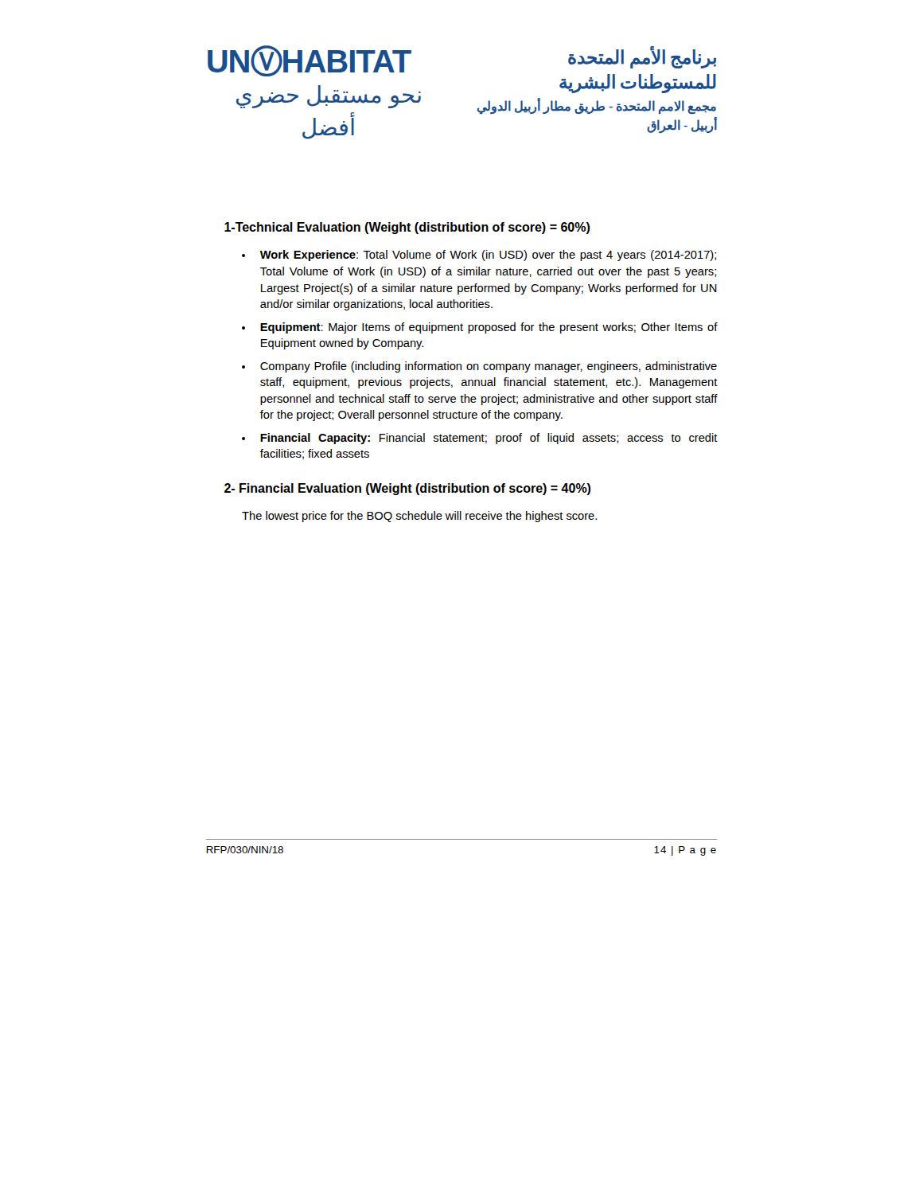UNⓋHABITAT
نحو مستقبل حضري أفضل
برنامج الأمم المتحدة للمستوطنات البشرية
مجمع الامم المتحدة - طريق مطار أربيل الدولي
أربيل - العراق
1-Technical Evaluation (Weight (distribution of score) = 60%)
Work Experience: Total Volume of Work (in USD) over the past 4 years (2014-2017); Total Volume of Work (in USD) of a similar nature, carried out over the past 5 years; Largest Project(s) of a similar nature performed by Company; Works performed for UN and/or similar organizations, local authorities.
Equipment: Major Items of equipment proposed for the present works; Other Items of Equipment owned by Company.
Company Profile (including information on company manager, engineers, administrative staff, equipment, previous projects, annual financial statement, etc.). Management personnel and technical staff to serve the project; administrative and other support staff for the project; Overall personnel structure of the company.
Financial Capacity: Financial statement; proof of liquid assets; access to credit facilities; fixed assets
2- Financial Evaluation (Weight (distribution of score) = 40%)
The lowest price for the BOQ schedule will receive the highest score.
RFP/030/NIN/18
14 | P a g e